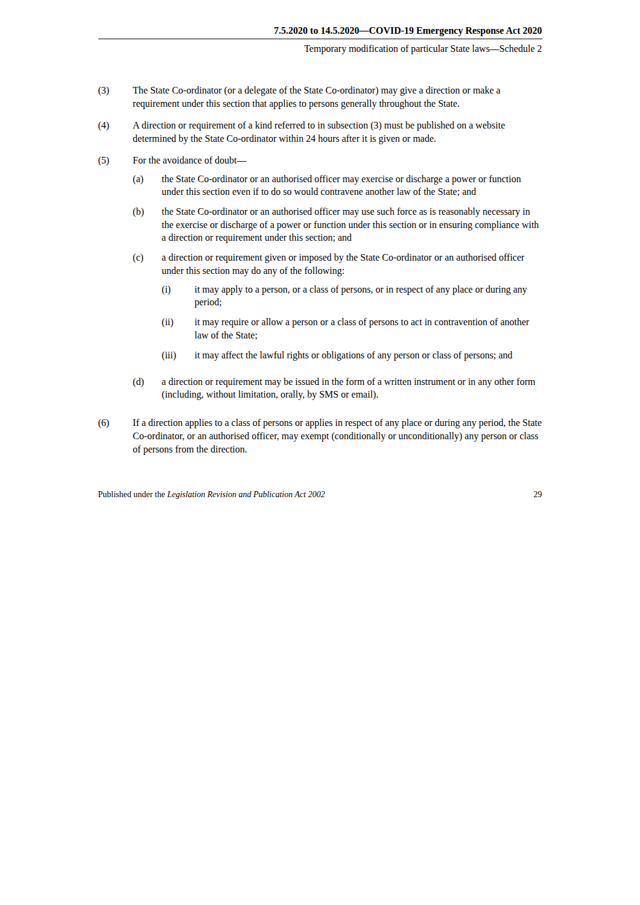7.5.2020 to 14.5.2020—COVID-19 Emergency Response Act 2020
Temporary modification of particular State laws—Schedule 2
(3) The State Co-ordinator (or a delegate of the State Co-ordinator) may give a direction or make a requirement under this section that applies to persons generally throughout the State.
(4) A direction or requirement of a kind referred to in subsection (3) must be published on a website determined by the State Co-ordinator within 24 hours after it is given or made.
(5) For the avoidance of doubt—
(a) the State Co-ordinator or an authorised officer may exercise or discharge a power or function under this section even if to do so would contravene another law of the State; and
(b) the State Co-ordinator or an authorised officer may use such force as is reasonably necessary in the exercise or discharge of a power or function under this section or in ensuring compliance with a direction or requirement under this section; and
(c) a direction or requirement given or imposed by the State Co-ordinator or an authorised officer under this section may do any of the following:
(i) it may apply to a person, or a class of persons, or in respect of any place or during any period;
(ii) it may require or allow a person or a class of persons to act in contravention of another law of the State;
(iii) it may affect the lawful rights or obligations of any person or class of persons; and
(d) a direction or requirement may be issued in the form of a written instrument or in any other form (including, without limitation, orally, by SMS or email).
(6) If a direction applies to a class of persons or applies in respect of any place or during any period, the State Co-ordinator, or an authorised officer, may exempt (conditionally or unconditionally) any person or class of persons from the direction.
Published under the Legislation Revision and Publication Act 2002 29